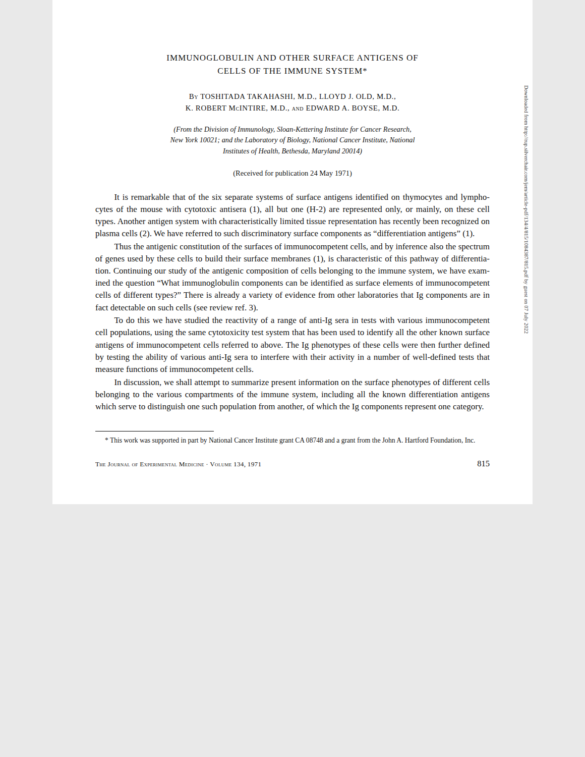Downloaded from http://rup.silverchair.com/jem/article-pdf/134/4/815/1084387/815.pdf by guest on 07 July 2022
IMMUNOGLOBULIN AND OTHER SURFACE ANTIGENS OF
CELLS OF THE IMMUNE SYSTEM*
By TOSHITADA TAKAHASHI, M.D., LLOYD J. OLD, M.D.,
K. ROBERT McINTIRE, M.D., and EDWARD A. BOYSE, M.D.
(From the Division of Immunology, Sloan-Kettering Institute for Cancer Research, New York 10021; and the Laboratory of Biology, National Cancer Institute, National Institutes of Health, Bethesda, Maryland 20014)
(Received for publication 24 May 1971)
It is remarkable that of the six separate systems of surface antigens identified on thymocytes and lymphocytes of the mouse with cytotoxic antisera (1), all but one (H-2) are represented only, or mainly, on these cell types. Another antigen system with characteristically limited tissue representation has recently been recognized on plasma cells (2). We have referred to such discriminatory surface components as “differentiation antigens” (1).
Thus the antigenic constitution of the surfaces of immunocompetent cells, and by inference also the spectrum of genes used by these cells to build their surface membranes (1), is characteristic of this pathway of differentiation. Continuing our study of the antigenic composition of cells belonging to the immune system, we have examined the question “What immunoglobulin components can be identified as surface elements of immunocompetent cells of different types?” There is already a variety of evidence from other laboratories that Ig components are in fact detectable on such cells (see review ref. 3).
To do this we have studied the reactivity of a range of anti-Ig sera in tests with various immunocompetent cell populations, using the same cytotoxicity test system that has been used to identify all the other known surface antigens of immunocompetent cells referred to above. The Ig phenotypes of these cells were then further defined by testing the ability of various anti-Ig sera to interfere with their activity in a number of well-defined tests that measure functions of immunocompetent cells.
In discussion, we shall attempt to summarize present information on the surface phenotypes of different cells belonging to the various compartments of the immune system, including all the known differentiation antigens which serve to distinguish one such population from another, of which the Ig components represent one category.
* This work was supported in part by National Cancer Institute grant CA 08748 and a grant from the John A. Hartford Foundation, Inc.
The Journal of Experimental Medicine · Volume 134, 1971 815